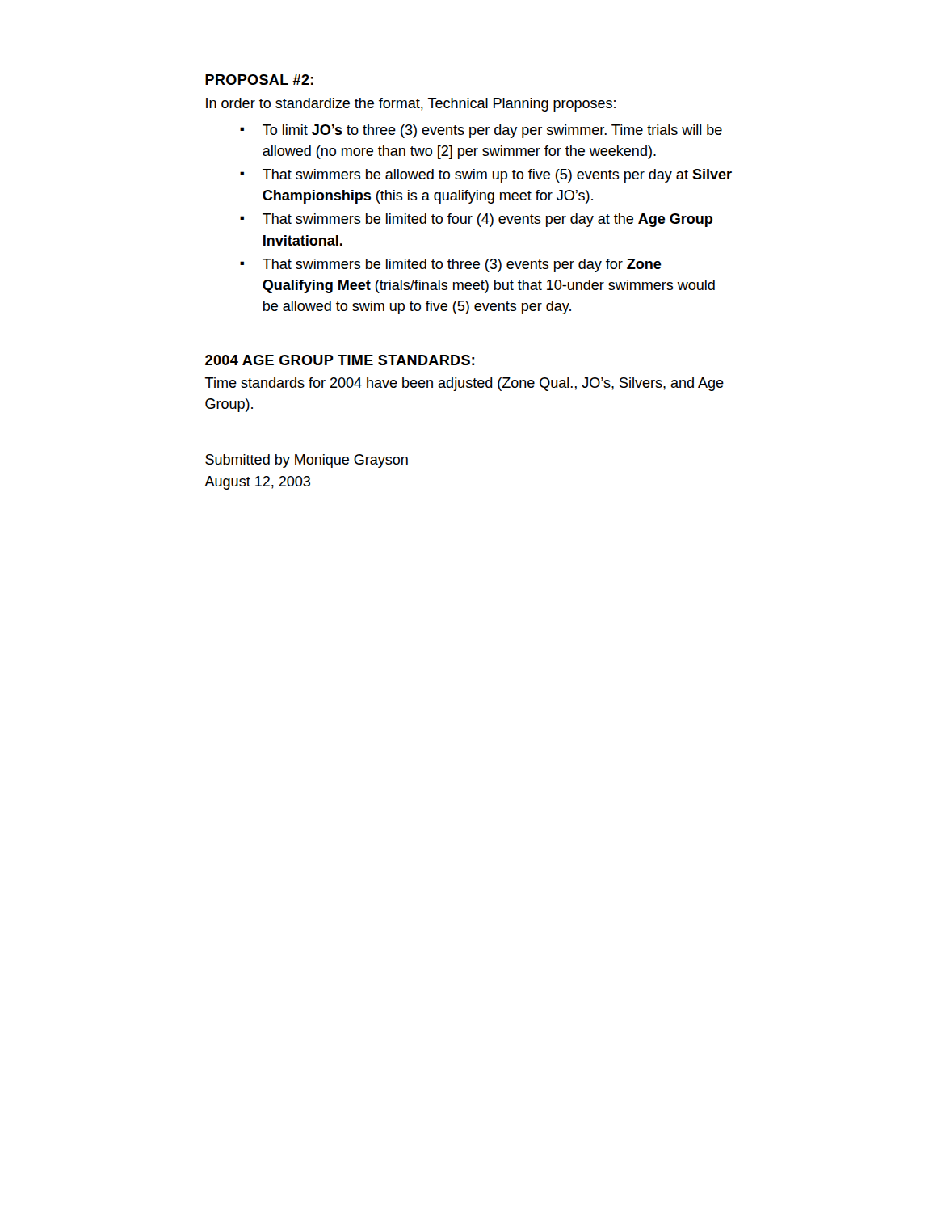PROPOSAL #2:
In order to standardize the format, Technical Planning proposes:
To limit JO’s to three (3) events per day per swimmer. Time trials will be allowed (no more than two [2] per swimmer for the weekend).
That swimmers be allowed to swim up to five (5) events per day at Silver Championships (this is a qualifying meet for JO’s).
That swimmers be limited to four (4) events per day at the Age Group Invitational.
That swimmers be limited to three (3) events per day for Zone Qualifying Meet (trials/finals meet) but that 10-under swimmers would be allowed to swim up to five (5) events per day.
2004 AGE GROUP TIME STANDARDS:
Time standards for 2004 have been adjusted (Zone Qual., JO’s, Silvers, and Age Group).
Submitted by Monique Grayson
August 12, 2003